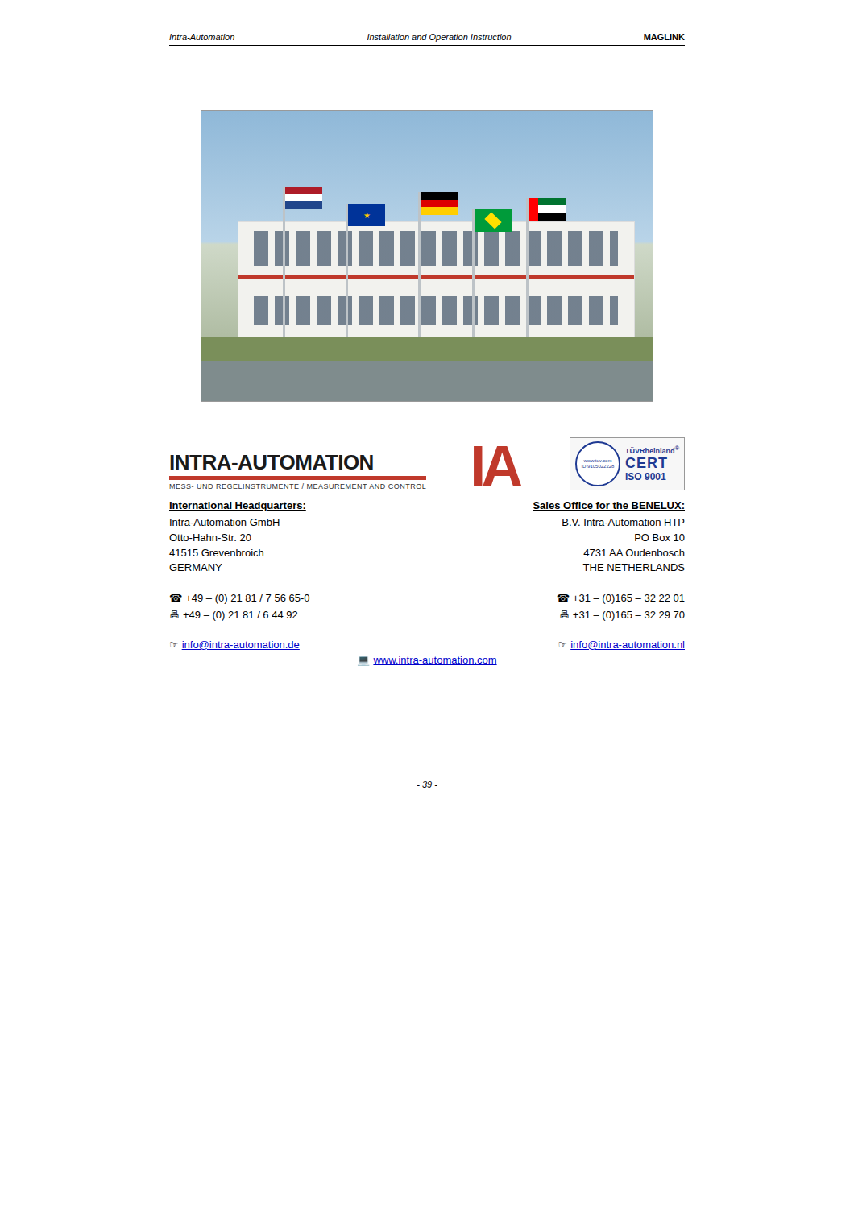Intra-Automation Installation and Operation Instruction MAGLINK
INTRA-AUTOMATION
Mess- und Regelinstrumente / Measurement and Control
IA
www.tuv.com
ID 9105022228
TÜVRheinland®
CERT
ISO 9001
International Headquarters:
Intra-Automation GmbH
Otto-Hahn-Str. 20
41515 Grevenbroich
GERMANY
Sales Office for the BENELUX:
B.V. Intra-Automation HTP
PO Box 10
4731 AA Oudenbosch
THE NETHERLANDS
☎+49 – (0) 21 81 / 7 56 65-0
🖷+49 – (0) 21 81 / 6 44 92
☎+31 – (0)165 – 32 22 01
🖷+31 – (0)165 – 32 29 70
☞info@intra-automation.de
☞info@intra-automation.nl
💻www.intra-automation.com
- 39 -